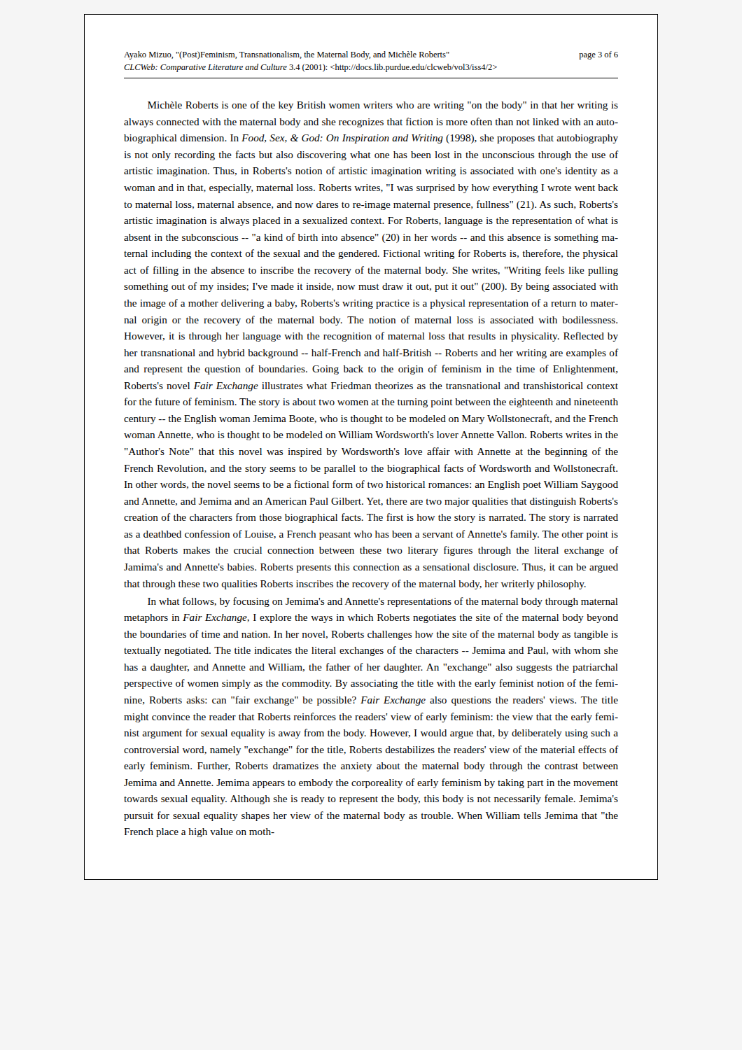Ayako Mizuo, "(Post)Feminism, Transnationalism, the Maternal Body, and Michèle Roberts" page 3 of 6
CLCWeb: Comparative Literature and Culture 3.4 (2001): <http://docs.lib.purdue.edu/clcweb/vol3/iss4/2>
Michèle Roberts is one of the key British women writers who are writing "on the body" in that her writing is always connected with the maternal body and she recognizes that fiction is more often than not linked with an autobiographical dimension. In Food, Sex, & God: On Inspiration and Writing (1998), she proposes that autobiography is not only recording the facts but also discovering what one has been lost in the unconscious through the use of artistic imagination. Thus, in Roberts's notion of artistic imagination writing is associated with one's identity as a woman and in that, especially, maternal loss. Roberts writes, "I was surprised by how everything I wrote went back to maternal loss, maternal absence, and now dares to re-image maternal presence, fullness" (21). As such, Roberts's artistic imagination is always placed in a sexualized context. For Roberts, language is the representation of what is absent in the subconscious -- "a kind of birth into absence" (20) in her words -- and this absence is something maternal including the context of the sexual and the gendered. Fictional writing for Roberts is, therefore, the physical act of filling in the absence to inscribe the recovery of the maternal body. She writes, "Writing feels like pulling something out of my insides; I've made it inside, now must draw it out, put it out" (200). By being associated with the image of a mother delivering a baby, Roberts's writing practice is a physical representation of a return to maternal origin or the recovery of the maternal body. The notion of maternal loss is associated with bodilessness. However, it is through her language with the recognition of maternal loss that results in physicality. Reflected by her transnational and hybrid background -- half-French and half-British -- Roberts and her writing are examples of and represent the question of boundaries. Going back to the origin of feminism in the time of Enlightenment, Roberts's novel Fair Exchange illustrates what Friedman theorizes as the transnational and transhistorical context for the future of feminism. The story is about two women at the turning point between the eighteenth and nineteenth century -- the English woman Jemima Boote, who is thought to be modeled on Mary Wollstonecraft, and the French woman Annette, who is thought to be modeled on William Wordsworth's lover Annette Vallon. Roberts writes in the "Author's Note" that this novel was inspired by Wordsworth's love affair with Annette at the beginning of the French Revolution, and the story seems to be parallel to the biographical facts of Wordsworth and Wollstonecraft. In other words, the novel seems to be a fictional form of two historical romances: an English poet William Saygood and Annette, and Jemima and an American Paul Gilbert. Yet, there are two major qualities that distinguish Roberts's creation of the characters from those biographical facts. The first is how the story is narrated. The story is narrated as a deathbed confession of Louise, a French peasant who has been a servant of Annette's family. The other point is that Roberts makes the crucial connection between these two literary figures through the literal exchange of Jamima's and Annette's babies. Roberts presents this connection as a sensational disclosure. Thus, it can be argued that through these two qualities Roberts inscribes the recovery of the maternal body, her writerly philosophy.
In what follows, by focusing on Jemima's and Annette's representations of the maternal body through maternal metaphors in Fair Exchange, I explore the ways in which Roberts negotiates the site of the maternal body beyond the boundaries of time and nation. In her novel, Roberts challenges how the site of the maternal body as tangible is textually negotiated. The title indicates the literal exchanges of the characters -- Jemima and Paul, with whom she has a daughter, and Annette and William, the father of her daughter. An "exchange" also suggests the patriarchal perspective of women simply as the commodity. By associating the title with the early feminist notion of the feminine, Roberts asks: can "fair exchange" be possible? Fair Exchange also questions the readers' views. The title might convince the reader that Roberts reinforces the readers' view of early feminism: the view that the early feminist argument for sexual equality is away from the body. However, I would argue that, by deliberately using such a controversial word, namely "exchange" for the title, Roberts destabilizes the readers' view of the material effects of early feminism. Further, Roberts dramatizes the anxiety about the maternal body through the contrast between Jemima and Annette. Jemima appears to embody the corporeality of early feminism by taking part in the movement towards sexual equality. Although she is ready to represent the body, this body is not necessarily female. Jemima's pursuit for sexual equality shapes her view of the maternal body as trouble. When William tells Jemima that "the French place a high value on moth-